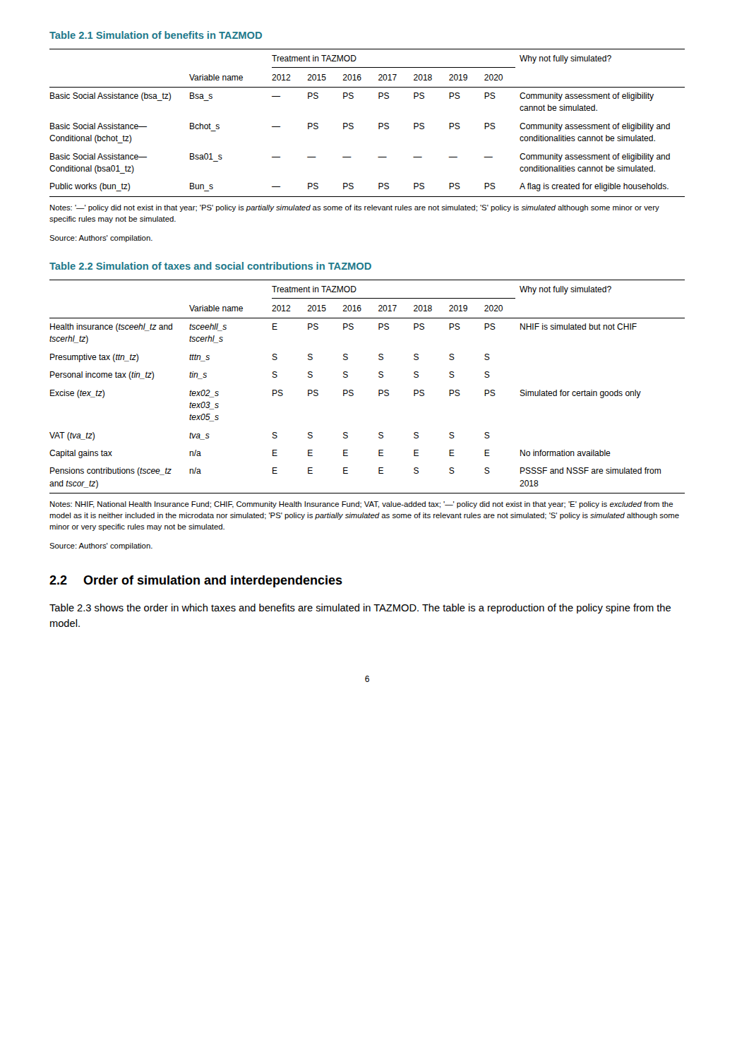Table 2.1 Simulation of benefits in TAZMOD
| | | Treatment in TAZMOD | Why not fully simulated? |
| --- | --- | --- | --- |
| | Variable name | 2012 | 2015 | 2016 | 2017 | 2018 | 2019 | 2020 | |
| Basic Social Assistance (bsa_tz) | Bsa_s | — | PS | PS | PS | PS | PS | PS | Community assessment of eligibility cannot be simulated. |
| Basic Social Assistance—Conditional (bchot_tz) | Bchot_s | — | PS | PS | PS | PS | PS | PS | Community assessment of eligibility and conditionalities cannot be simulated. |
| Basic Social Assistance—Conditional (bsa01_tz) | Bsa01_s | — | — | — | — | — | — | — | Community assessment of eligibility and conditionalities cannot be simulated. |
| Public works (bun_tz) | Bun_s | — | PS | PS | PS | PS | PS | PS | A flag is created for eligible households. |
Notes: '—' policy did not exist in that year; 'PS' policy is partially simulated as some of its relevant rules are not simulated; 'S' policy is simulated although some minor or very specific rules may not be simulated.
Source: Authors' compilation.
Table 2.2 Simulation of taxes and social contributions in TAZMOD
| | | Treatment in TAZMOD | Why not fully simulated? |
| --- | --- | --- | --- |
| | Variable name | 2012 | 2015 | 2016 | 2017 | 2018 | 2019 | 2020 | |
| Health insurance ( tsceehl_tz and tscerhl_tz ) | tsceehll_s tscerhl_s | E | PS | PS | PS | PS | PS | PS | NHIF is simulated but not CHIF |
| Presumptive tax ( ttn_tz ) | tttn_s | S | S | S | S | S | S | S | |
| Personal income tax ( tin_tz ) | tin_s | S | S | S | S | S | S | S | |
| Excise ( tex_tz ) | tex02_s tex03_s tex05_s | PS | PS | PS | PS | PS | PS | PS | Simulated for certain goods only |
| VAT ( tva_tz ) | tva_s | S | S | S | S | S | S | S | |
| Capital gains tax | n/a | E | E | E | E | E | E | E | No information available |
| Pensions contributions ( tscee_tz and tscor_tz ) | n/a | E | E | E | E | S | S | S | PSSSF and NSSF are simulated from 2018 |
Notes: NHIF, National Health Insurance Fund; CHIF, Community Health Insurance Fund; VAT, value-added tax; '—' policy did not exist in that year; 'E' policy is excluded from the model as it is neither included in the microdata nor simulated; 'PS' policy is partially simulated as some of its relevant rules are not simulated; 'S' policy is simulated although some minor or very specific rules may not be simulated.
Source: Authors' compilation.
2.2 Order of simulation and interdependencies
Table 2.3 shows the order in which taxes and benefits are simulated in TAZMOD. The table is a reproduction of the policy spine from the model.
6